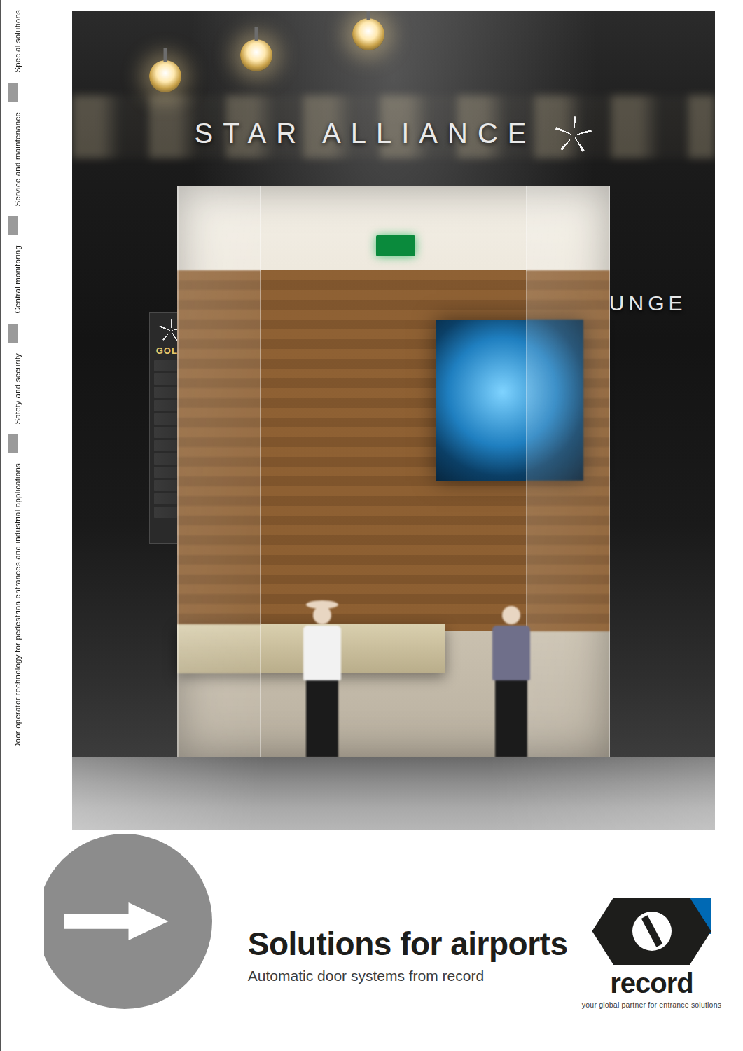Special solutions
Service and maintenance
Central monitoring
Safety and security
Door operator technology for pedestrian entrances and industrial applications
STAR ALLIANCE
LOUNGE
GOLD
Solutions for airports
Automatic door systems from record
record
your global partner for entrance solutions